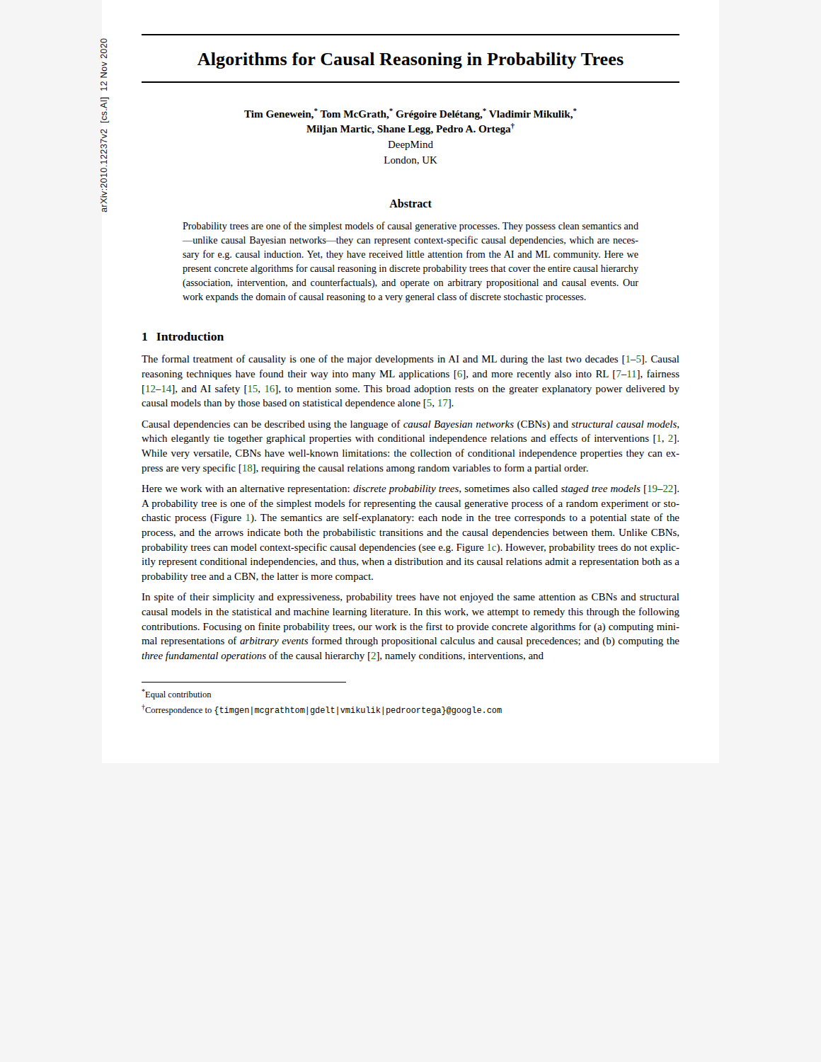arXiv:2010.12237v2 [cs.AI] 12 Nov 2020
Algorithms for Causal Reasoning in Probability Trees
Tim Genewein,* Tom McGrath,* Grégoire Delétang,* Vladimir Mikulik,*
Miljan Martic, Shane Legg, Pedro A. Ortega†
DeepMind
London, UK
Abstract
Probability trees are one of the simplest models of causal generative processes. They possess clean semantics and—unlike causal Bayesian networks—they can represent context-specific causal dependencies, which are necessary for e.g. causal induction. Yet, they have received little attention from the AI and ML community. Here we present concrete algorithms for causal reasoning in discrete probability trees that cover the entire causal hierarchy (association, intervention, and counterfactuals), and operate on arbitrary propositional and causal events. Our work expands the domain of causal reasoning to a very general class of discrete stochastic processes.
1 Introduction
The formal treatment of causality is one of the major developments in AI and ML during the last two decades [1–5]. Causal reasoning techniques have found their way into many ML applications [6], and more recently also into RL [7–11], fairness [12–14], and AI safety [15, 16], to mention some. This broad adoption rests on the greater explanatory power delivered by causal models than by those based on statistical dependence alone [5, 17].
Causal dependencies can be described using the language of causal Bayesian networks (CBNs) and structural causal models, which elegantly tie together graphical properties with conditional independence relations and effects of interventions [1, 2]. While very versatile, CBNs have well-known limitations: the collection of conditional independence properties they can express are very specific [18], requiring the causal relations among random variables to form a partial order.
Here we work with an alternative representation: discrete probability trees, sometimes also called staged tree models [19–22]. A probability tree is one of the simplest models for representing the causal generative process of a random experiment or stochastic process (Figure 1). The semantics are self-explanatory: each node in the tree corresponds to a potential state of the process, and the arrows indicate both the probabilistic transitions and the causal dependencies between them. Unlike CBNs, probability trees can model context-specific causal dependencies (see e.g. Figure 1c). However, probability trees do not explicitly represent conditional independencies, and thus, when a distribution and its causal relations admit a representation both as a probability tree and a CBN, the latter is more compact.
In spite of their simplicity and expressiveness, probability trees have not enjoyed the same attention as CBNs and structural causal models in the statistical and machine learning literature. In this work, we attempt to remedy this through the following contributions. Focusing on finite probability trees, our work is the first to provide concrete algorithms for (a) computing minimal representations of arbitrary events formed through propositional calculus and causal precedences; and (b) computing the three fundamental operations of the causal hierarchy [2], namely conditions, interventions, and
*Equal contribution
†Correspondence to {timgen|mcgrathtom|gdelt|vmikulik|pedroortega}@google.com